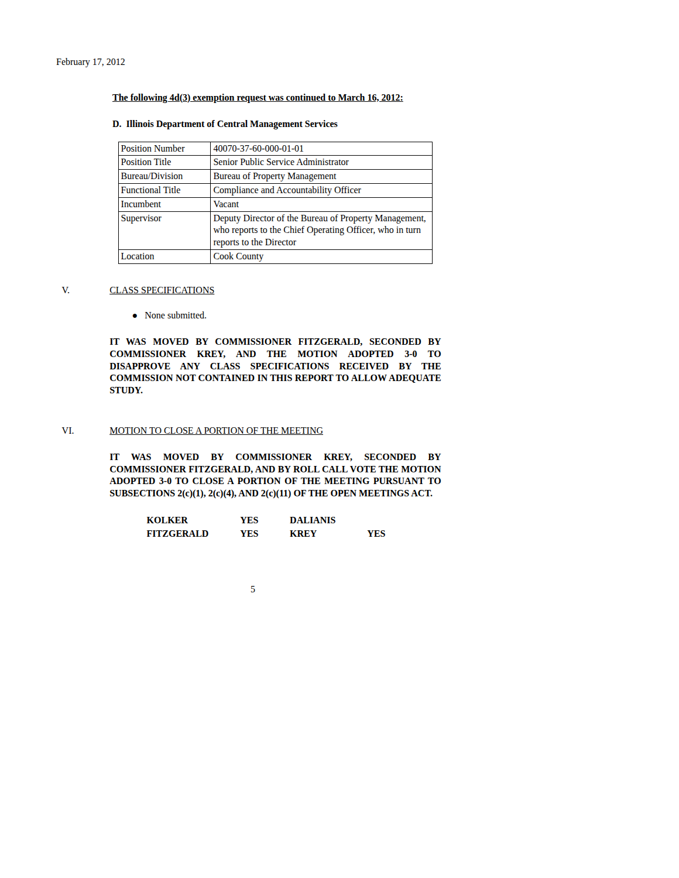February 17, 2012
The following 4d(3) exemption request was continued to March 16, 2012:
D. Illinois Department of Central Management Services
| Position Number | 40070-37-60-000-01-01 |
| Position Title | Senior Public Service Administrator |
| Bureau/Division | Bureau of Property Management |
| Functional Title | Compliance and Accountability Officer |
| Incumbent | Vacant |
| Supervisor | Deputy Director of the Bureau of Property Management, who reports to the Chief Operating Officer, who in turn reports to the Director |
| Location | Cook County |
V.
CLASS SPECIFICATIONS
● None submitted.
IT WAS MOVED BY COMMISSIONER FITZGERALD, SECONDED BY COMMISSIONER KREY, AND THE MOTION ADOPTED 3-0 TO DISAPPROVE ANY CLASS SPECIFICATIONS RECEIVED BY THE COMMISSION NOT CONTAINED IN THIS REPORT TO ALLOW ADEQUATE STUDY.
VI.
MOTION TO CLOSE A PORTION OF THE MEETING
IT WAS MOVED BY COMMISSIONER KREY, SECONDED BY COMMISSIONER FITZGERALD, AND BY ROLL CALL VOTE THE MOTION ADOPTED 3-0 TO CLOSE A PORTION OF THE MEETING PURSUANT TO SUBSECTIONS 2(c)(1), 2(c)(4), AND 2(c)(11) OF THE OPEN MEETINGS ACT.
| KOLKER | YES | DALIANIS | |
| FITZGERALD | YES | KREY | YES |
5